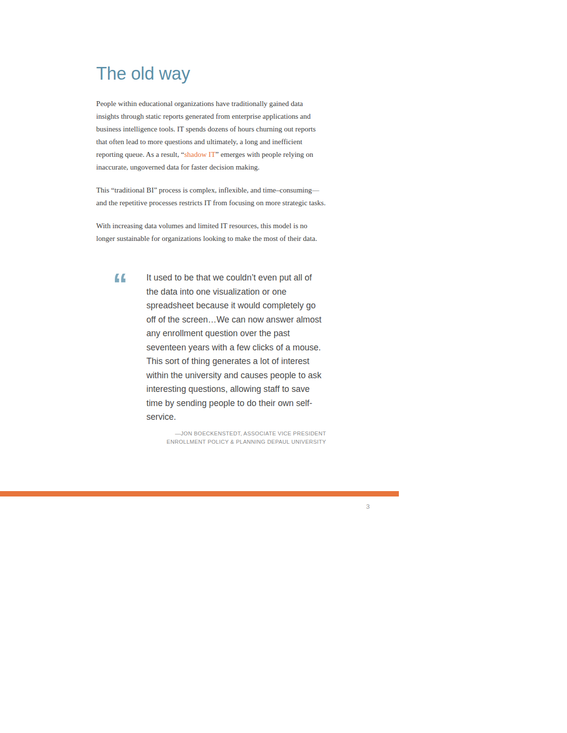The old way
People within educational organizations have traditionally gained data insights through static reports generated from enterprise applications and business intelligence tools. IT spends dozens of hours churning out reports that often lead to more questions and ultimately, a long and inefficient reporting queue. As a result, “shadow IT” emerges with people relying on inaccurate, ungoverned data for faster decision making.
This “traditional BI” process is complex, inflexible, and time–consuming—and the repetitive processes restricts IT from focusing on more strategic tasks.
With increasing data volumes and limited IT resources, this model is no longer sustainable for organizations looking to make the most of their data.
“
It used to be that we couldn’t even put all of the data into one visualization or one spreadsheet because it would completely go off of the screen…We can now answer almost any enrollment question over the past seventeen years with a few clicks of a mouse. This sort of thing generates a lot of interest within the university and causes people to ask interesting questions, allowing staff to save time by sending people to do their own self-service.
—JON BOECKENSTEDT, ASSOCIATE VICE PRESIDENT
ENROLLMENT POLICY & PLANNING DEPAUL UNIVERSITY
3